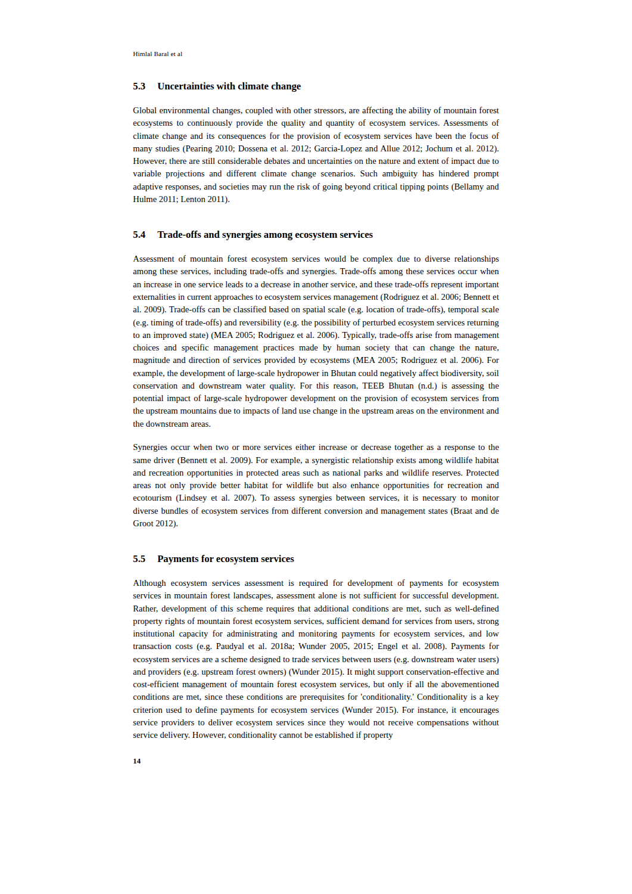Himlal Baral et al
5.3 Uncertainties with climate change
Global environmental changes, coupled with other stressors, are affecting the ability of mountain forest ecosystems to continuously provide the quality and quantity of ecosystem services. Assessments of climate change and its consequences for the provision of ecosystem services have been the focus of many studies (Pearing 2010; Dossena et al. 2012; Garcia-Lopez and Allue 2012; Jochum et al. 2012). However, there are still considerable debates and uncertainties on the nature and extent of impact due to variable projections and different climate change scenarios. Such ambiguity has hindered prompt adaptive responses, and societies may run the risk of going beyond critical tipping points (Bellamy and Hulme 2011; Lenton 2011).
5.4 Trade-offs and synergies among ecosystem services
Assessment of mountain forest ecosystem services would be complex due to diverse relationships among these services, including trade-offs and synergies. Trade-offs among these services occur when an increase in one service leads to a decrease in another service, and these trade-offs represent important externalities in current approaches to ecosystem services management (Rodriguez et al. 2006; Bennett et al. 2009). Trade-offs can be classified based on spatial scale (e.g. location of trade-offs), temporal scale (e.g. timing of trade-offs) and reversibility (e.g. the possibility of perturbed ecosystem services returning to an improved state) (MEA 2005; Rodriguez et al. 2006). Typically, trade-offs arise from management choices and specific management practices made by human society that can change the nature, magnitude and direction of services provided by ecosystems (MEA 2005; Rodriguez et al. 2006). For example, the development of large-scale hydropower in Bhutan could negatively affect biodiversity, soil conservation and downstream water quality. For this reason, TEEB Bhutan (n.d.) is assessing the potential impact of large-scale hydropower development on the provision of ecosystem services from the upstream mountains due to impacts of land use change in the upstream areas on the environment and the downstream areas.
Synergies occur when two or more services either increase or decrease together as a response to the same driver (Bennett et al. 2009). For example, a synergistic relationship exists among wildlife habitat and recreation opportunities in protected areas such as national parks and wildlife reserves. Protected areas not only provide better habitat for wildlife but also enhance opportunities for recreation and ecotourism (Lindsey et al. 2007). To assess synergies between services, it is necessary to monitor diverse bundles of ecosystem services from different conversion and management states (Braat and de Groot 2012).
5.5 Payments for ecosystem services
Although ecosystem services assessment is required for development of payments for ecosystem services in mountain forest landscapes, assessment alone is not sufficient for successful development. Rather, development of this scheme requires that additional conditions are met, such as well-defined property rights of mountain forest ecosystem services, sufficient demand for services from users, strong institutional capacity for administrating and monitoring payments for ecosystem services, and low transaction costs (e.g. Paudyal et al. 2018a; Wunder 2005, 2015; Engel et al. 2008). Payments for ecosystem services are a scheme designed to trade services between users (e.g. downstream water users) and providers (e.g. upstream forest owners) (Wunder 2015). It might support conservation-effective and cost-efficient management of mountain forest ecosystem services, but only if all the abovementioned conditions are met, since these conditions are prerequisites for 'conditionality.' Conditionality is a key criterion used to define payments for ecosystem services (Wunder 2015). For instance, it encourages service providers to deliver ecosystem services since they would not receive compensations without service delivery. However, conditionality cannot be established if property
14